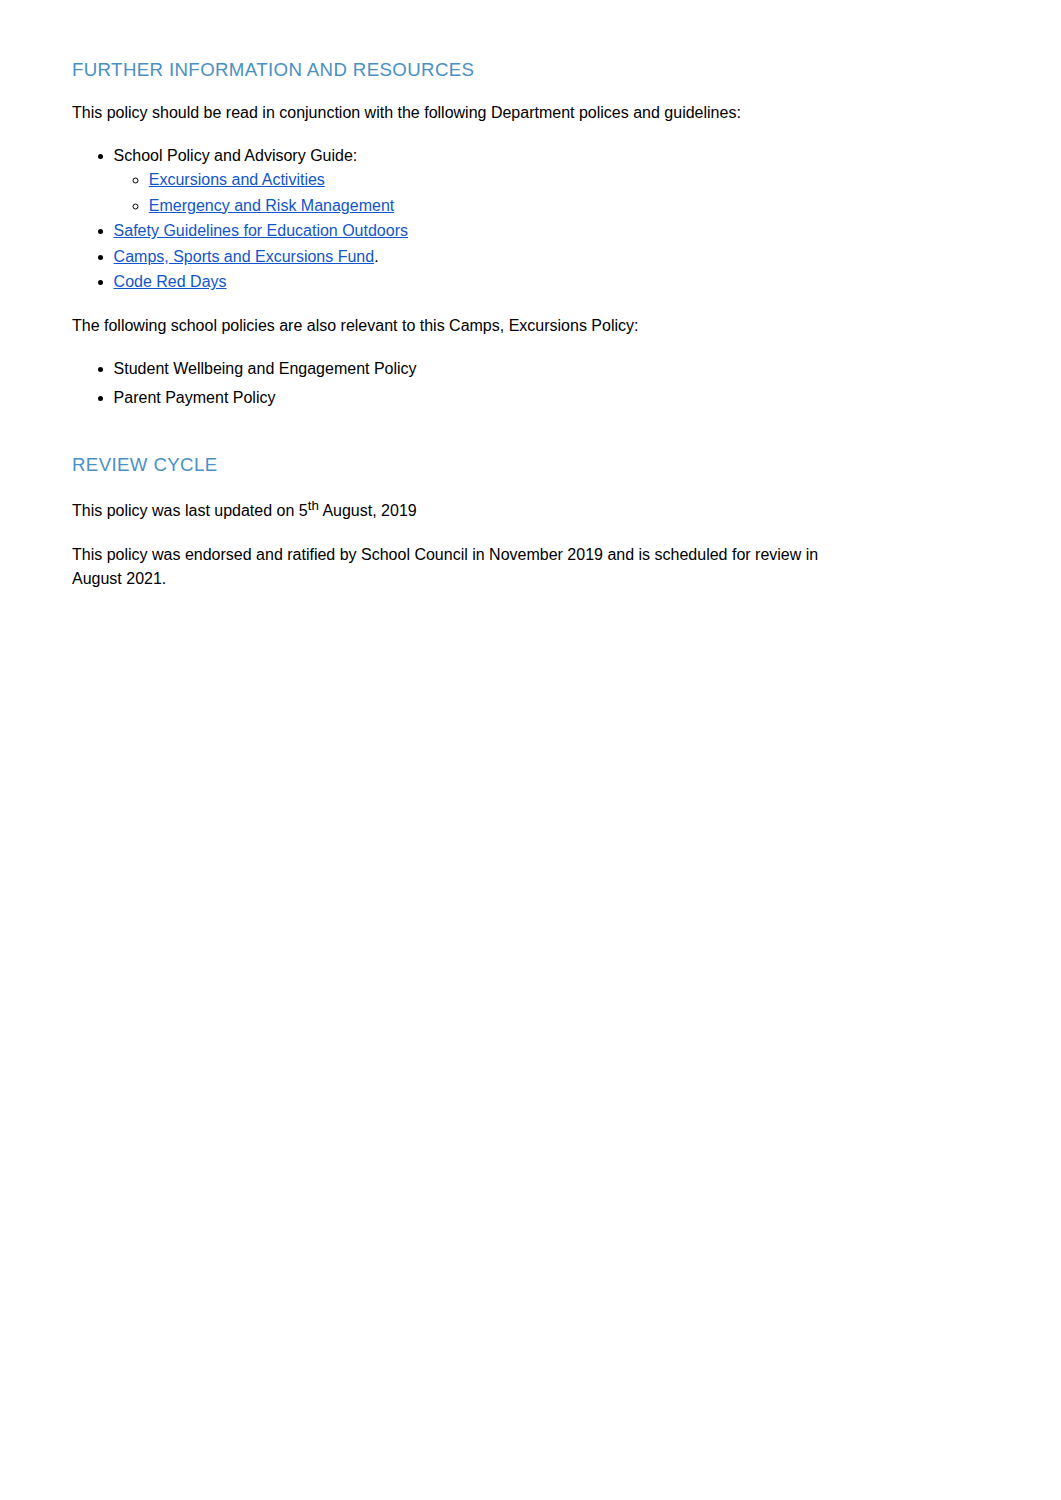Further Information and Resources
This policy should be read in conjunction with the following Department polices and guidelines:
School Policy and Advisory Guide:
Excursions and Activities
Emergency and Risk Management
Safety Guidelines for Education Outdoors
Camps, Sports and Excursions Fund.
Code Red Days
The following school policies are also relevant to this Camps, Excursions Policy:
Student Wellbeing and Engagement Policy
Parent Payment Policy
Review Cycle
This policy was last updated on 5th August, 2019
This policy was endorsed and ratified by School Council in November 2019 and is scheduled for review in August 2021.